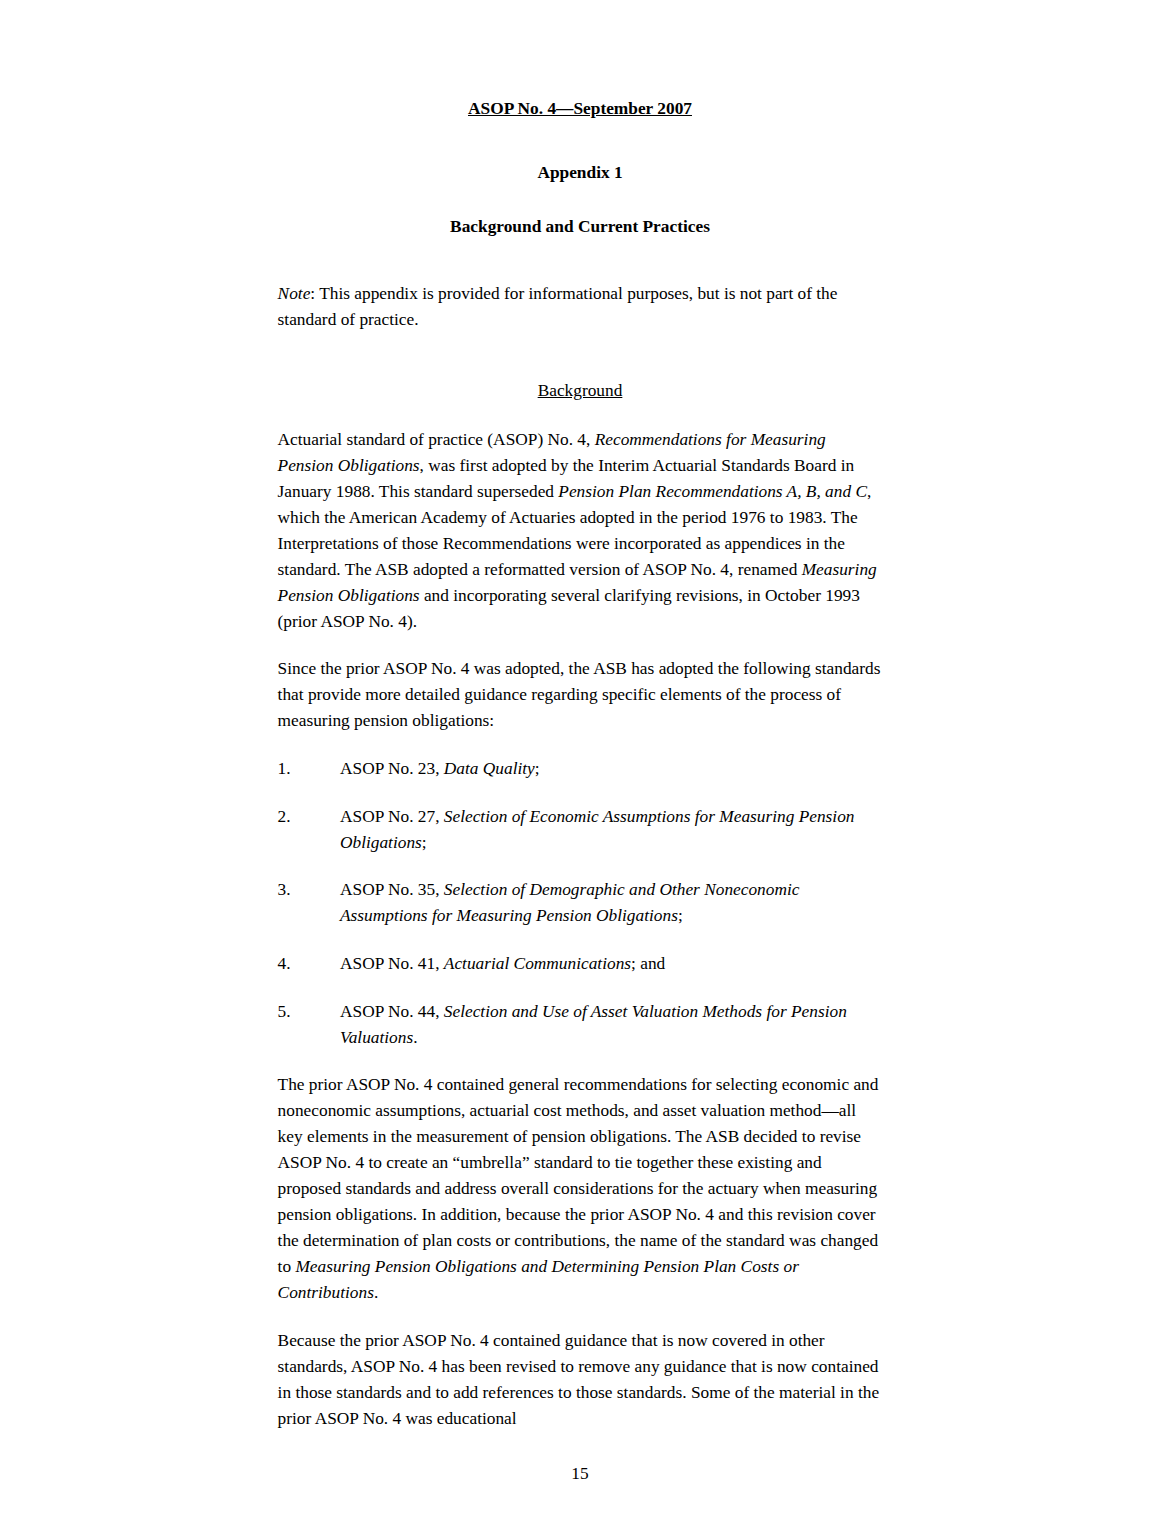ASOP No. 4—September 2007
Appendix 1
Background and Current Practices
Note: This appendix is provided for informational purposes, but is not part of the standard of practice.
Background
Actuarial standard of practice (ASOP) No. 4, Recommendations for Measuring Pension Obligations, was first adopted by the Interim Actuarial Standards Board in January 1988. This standard superseded Pension Plan Recommendations A, B, and C, which the American Academy of Actuaries adopted in the period 1976 to 1983. The Interpretations of those Recommendations were incorporated as appendices in the standard. The ASB adopted a reformatted version of ASOP No. 4, renamed Measuring Pension Obligations and incorporating several clarifying revisions, in October 1993 (prior ASOP No. 4).
Since the prior ASOP No. 4 was adopted, the ASB has adopted the following standards that provide more detailed guidance regarding specific elements of the process of measuring pension obligations:
1. ASOP No. 23, Data Quality;
2. ASOP No. 27, Selection of Economic Assumptions for Measuring Pension Obligations;
3. ASOP No. 35, Selection of Demographic and Other Noneconomic Assumptions for Measuring Pension Obligations;
4. ASOP No. 41, Actuarial Communications; and
5. ASOP No. 44, Selection and Use of Asset Valuation Methods for Pension Valuations.
The prior ASOP No. 4 contained general recommendations for selecting economic and noneconomic assumptions, actuarial cost methods, and asset valuation method—all key elements in the measurement of pension obligations. The ASB decided to revise ASOP No. 4 to create an “umbrella” standard to tie together these existing and proposed standards and address overall considerations for the actuary when measuring pension obligations. In addition, because the prior ASOP No. 4 and this revision cover the determination of plan costs or contributions, the name of the standard was changed to Measuring Pension Obligations and Determining Pension Plan Costs or Contributions.
Because the prior ASOP No. 4 contained guidance that is now covered in other standards, ASOP No. 4 has been revised to remove any guidance that is now contained in those standards and to add references to those standards. Some of the material in the prior ASOP No. 4 was educational
15